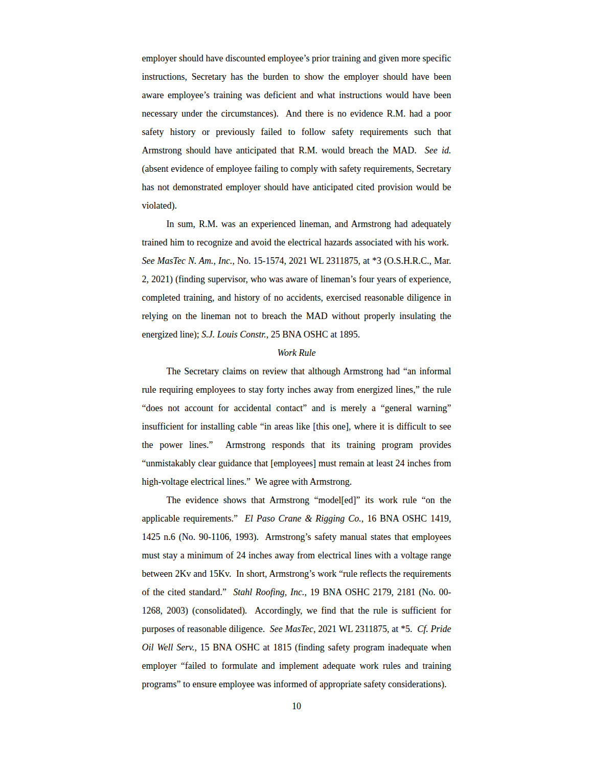employer should have discounted employee’s prior training and given more specific instructions, Secretary has the burden to show the employer should have been aware employee’s training was deficient and what instructions would have been necessary under the circumstances). And there is no evidence R.M. had a poor safety history or previously failed to follow safety requirements such that Armstrong should have anticipated that R.M. would breach the MAD. See id. (absent evidence of employee failing to comply with safety requirements, Secretary has not demonstrated employer should have anticipated cited provision would be violated).
In sum, R.M. was an experienced lineman, and Armstrong had adequately trained him to recognize and avoid the electrical hazards associated with his work. See MasTec N. Am., Inc., No. 15-1574, 2021 WL 2311875, at *3 (O.S.H.R.C., Mar. 2, 2021) (finding supervisor, who was aware of lineman’s four years of experience, completed training, and history of no accidents, exercised reasonable diligence in relying on the lineman not to breach the MAD without properly insulating the energized line); S.J. Louis Constr., 25 BNA OSHC at 1895.
Work Rule
The Secretary claims on review that although Armstrong had “an informal rule requiring employees to stay forty inches away from energized lines,” the rule “does not account for accidental contact” and is merely a “general warning” insufficient for installing cable “in areas like [this one], where it is difficult to see the power lines.” Armstrong responds that its training program provides “unmistakably clear guidance that [employees] must remain at least 24 inches from high-voltage electrical lines.” We agree with Armstrong.
The evidence shows that Armstrong “model[ed]” its work rule “on the applicable requirements.” El Paso Crane & Rigging Co., 16 BNA OSHC 1419, 1425 n.6 (No. 90-1106, 1993). Armstrong’s safety manual states that employees must stay a minimum of 24 inches away from electrical lines with a voltage range between 2Kv and 15Kv. In short, Armstrong’s work “rule reflects the requirements of the cited standard.” Stahl Roofing, Inc., 19 BNA OSHC 2179, 2181 (No. 00-1268, 2003) (consolidated). Accordingly, we find that the rule is sufficient for purposes of reasonable diligence. See MasTec, 2021 WL 2311875, at *5. Cf. Pride Oil Well Serv., 15 BNA OSHC at 1815 (finding safety program inadequate when employer “failed to formulate and implement adequate work rules and training programs” to ensure employee was informed of appropriate safety considerations).
10